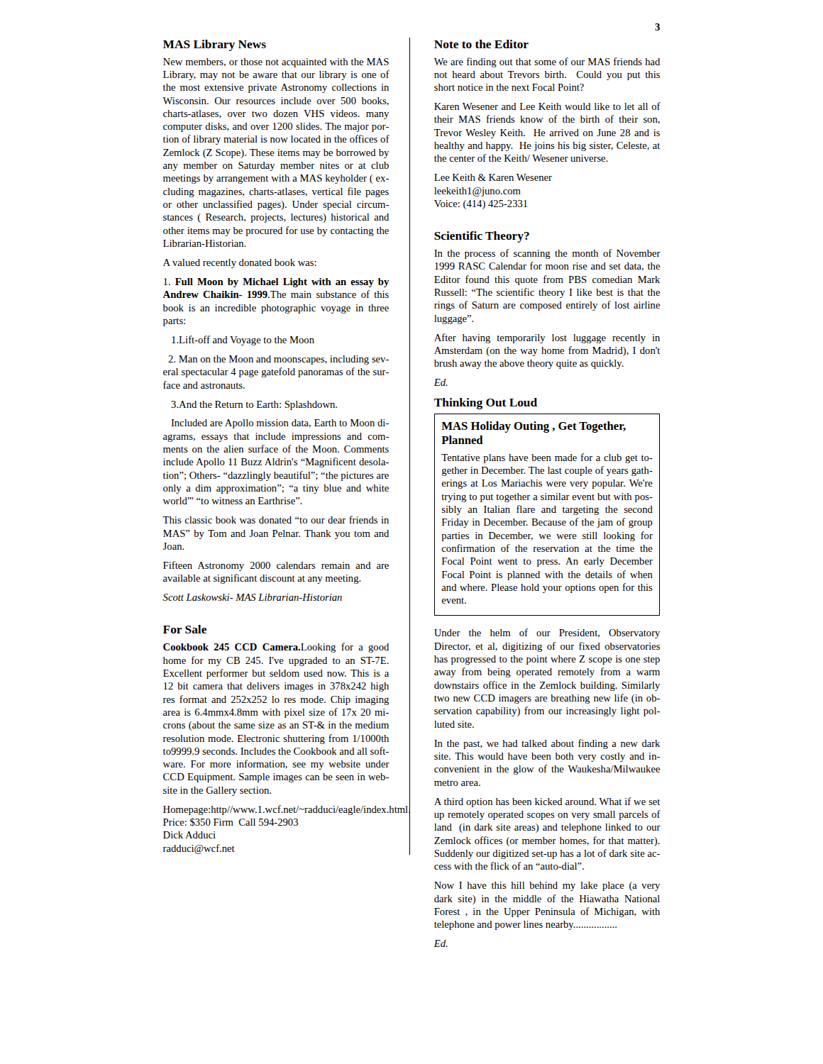3
MAS Library News
New members, or those not acquainted with the MAS Library, may not be aware that our library is one of the most extensive private Astronomy collections in Wisconsin. Our resources include over 500 books, charts-atlases, over two dozen VHS videos. many computer disks, and over 1200 slides. The major portion of library material is now located in the offices of Zemlock (Z Scope). These items may be borrowed by any member on Saturday member nites or at club meetings by arrangement with a MAS keyholder ( excluding magazines, charts-atlases, vertical file pages or other unclassified pages). Under special circumstances ( Research, projects, lectures) historical and other items may be procured for use by contacting the Librarian-Historian.
A valued recently donated book was:
1. Full Moon by Michael Light with an essay by Andrew Chaikin- 1999.The main substance of this book is an incredible photographic voyage in three parts:
1.Lift-off and Voyage to the Moon
2. Man on the Moon and moonscapes, including several spectacular 4 page gatefold panoramas of the surface and astronauts.
3.And the Return to Earth: Splashdown.
Included are Apollo mission data, Earth to Moon diagrams, essays that include impressions and comments on the alien surface of the Moon. Comments include Apollo 11 Buzz Aldrin's “Magnificent desolation”; Others- “dazzlingly beautiful”; “the pictures are only a dim approximation”; “a tiny blue and white world”' “to witness an Earthrise”.
This classic book was donated “to our dear friends in MAS” by Tom and Joan Pelnar. Thank you tom and Joan.
Fifteen Astronomy 2000 calendars remain and are available at significant discount at any meeting.
Scott Laskowski- MAS Librarian-Historian
For Sale
Cookbook 245 CCD Camera. Looking for a good home for my CB 245. I've upgraded to an ST-7E. Excellent performer but seldom used now. This is a 12 bit camera that delivers images in 378x242 high res format and 252x252 lo res mode. Chip imaging area is 6.4mmx4.8mm with pixel size of 17x 20 microns (about the same size as an ST-& in the medium resolution mode. Electronic shuttering from 1/1000th to9999.9 seconds. Includes the Cookbook and all software. For more information, see my website under CCD Equipment. Sample images can be seen in website in the Gallery section.
Homepage:http//www.1.wcf.net/~radduci/eagle/index.html.
Price: $350 Firm Call 594-2903
Dick Adduci
radduci@wcf.net
Note to the Editor
We are finding out that some of our MAS friends had not heard about Trevors birth. Could you put this short notice in the next Focal Point?
Karen Wesener and Lee Keith would like to let all of their MAS friends know of the birth of their son, Trevor Wesley Keith. He arrived on June 28 and is healthy and happy. He joins his big sister, Celeste, at the center of the Keith/ Wesener universe.
Lee Keith & Karen Wesener
leekeith1@juno.com
Voice: (414) 425-2331
Scientific Theory?
In the process of scanning the month of November 1999 RASC Calendar for moon rise and set data, the Editor found this quote from PBS comedian Mark Russell: “The scientific theory I like best is that the rings of Saturn are composed entirely of lost airline luggage”.
After having temporarily lost luggage recently in Amsterdam (on the way home from Madrid), I don't brush away the above theory quite as quickly.
Ed.
Thinking Out Loud
MAS Holiday Outing , Get Together, Planned
Tentative plans have been made for a club get together in December. The last couple of years gatherings at Los Mariachis were very popular. We're trying to put together a similar event but with possibly an Italian flare and targeting the second Friday in December. Because of the jam of group parties in December, we were still looking for confirmation of the reservation at the time the Focal Point went to press. An early December Focal Point is planned with the details of when and where. Please hold your options open for this event.
Under the helm of our President, Observatory Director, et al, digitizing of our fixed observatories has progressed to the point where Z scope is one step away from being operated remotely from a warm downstairs office in the Zemlock building. Similarly two new CCD imagers are breathing new life (in observation capability) from our increasingly light polluted site.
In the past, we had talked about finding a new dark site. This would have been both very costly and inconvenient in the glow of the Waukesha/Milwaukee metro area.
A third option has been kicked around. What if we set up remotely operated scopes on very small parcels of land (in dark site areas) and telephone linked to our Zemlock offices (or member homes, for that matter). Suddenly our digitized set-up has a lot of dark site access with the flick of an “auto-dial”.
Now I have this hill behind my lake place (a very dark site) in the middle of the Hiawatha National Forest , in the Upper Peninsula of Michigan, with telephone and power lines nearby.................
Ed.